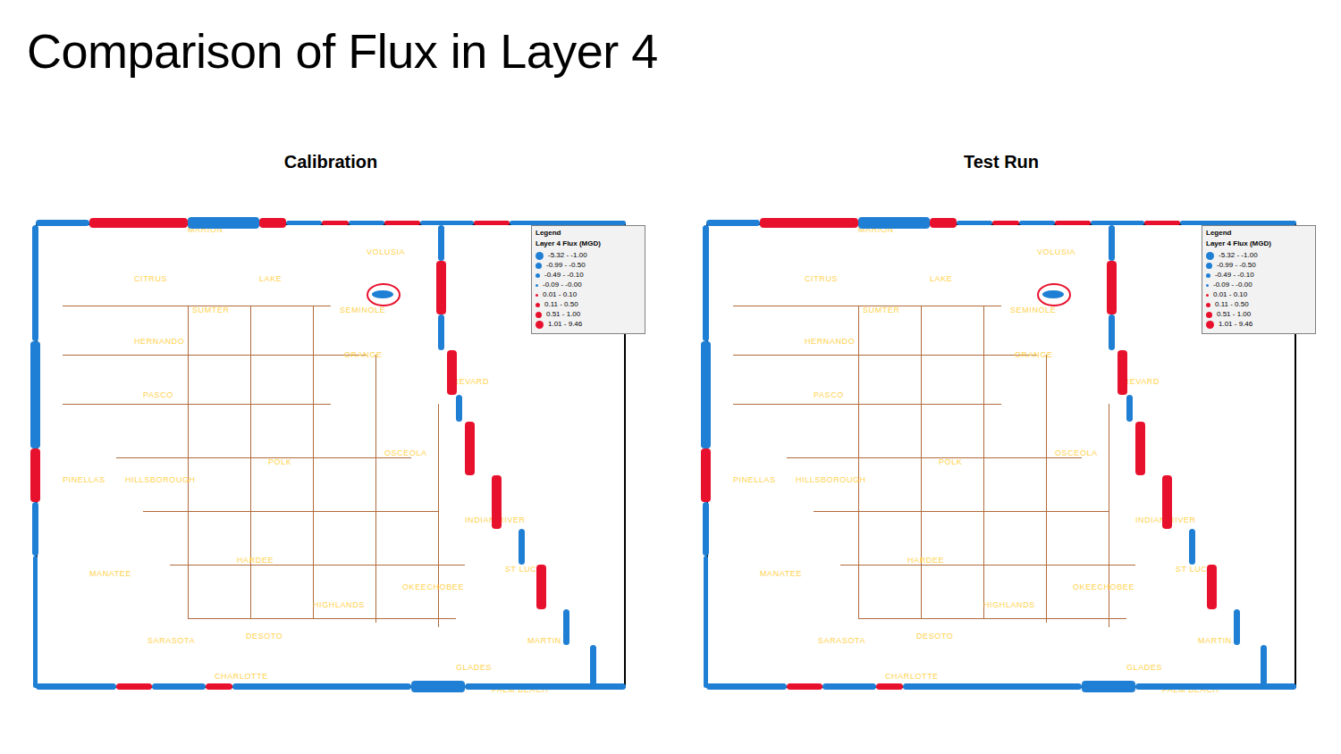Comparison of Flux in Layer 4
Calibration
Test Run
LEVY
MARION
VOLUSIA
CITRUS
LAKE
SUMTER
SEMINOLE
HERNANDO
ORANGE
BREVARD
PASCO
OSCEOLA
POLK
PINELLAS
HILLSBOROUGH
INDIAN RIVER
HARDEE
MANATEE
ST LUCIE
OKEECHOBEE
HIGHLANDS
DESOTO
SARASOTA
MARTIN
GLADES
CHARLOTTE
HENDRY
PALM BEACH
Legend
Layer 4 Flux (MGD)
-5.32 - -1.00
-0.99 - -0.50
-0.49 - -0.10
-0.09 - -0.00
0.01 - 0.10
0.11 - 0.50
0.51 - 1.00
1.01 - 9.46
LEVY
MARION
VOLUSIA
CITRUS
LAKE
SUMTER
SEMINOLE
HERNANDO
ORANGE
BREVARD
PASCO
OSCEOLA
POLK
PINELLAS
HILLSBOROUGH
INDIAN RIVER
HARDEE
MANATEE
ST LUCIE
OKEECHOBEE
HIGHLANDS
DESOTO
SARASOTA
MARTIN
GLADES
CHARLOTTE
HENDRY
PALM BEACH
Legend
Layer 4 Flux (MGD)
-5.32 - -1.00
-0.99 - -0.50
-0.49 - -0.10
-0.09 - -0.00
0.01 - 0.10
0.11 - 0.50
0.51 - 1.00
1.01 - 9.46